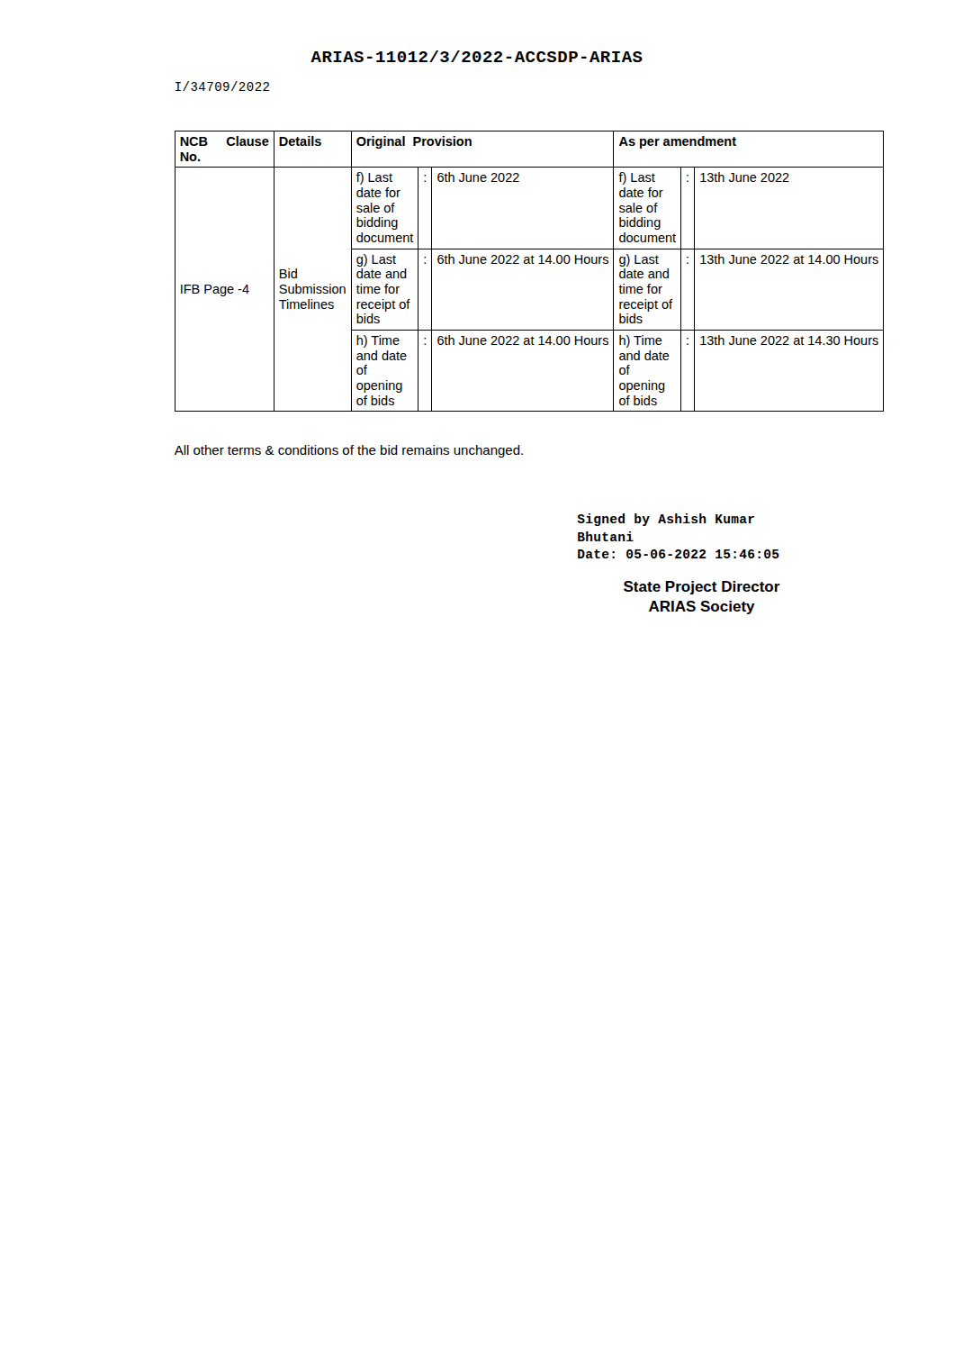ARIAS-11012/3/2022-ACCSDP-ARIAS
I/34709/2022
| NCB Clause No. | Details | Original Provision | As per amendment |
| --- | --- | --- | --- |
| IFB Page -4 | Bid Submission Timelines | f) Last date for sale of bidding document | : | 6th June 2022 | f) Last date for sale of bidding document | : | 13th June 2022 |
| g) Last date and time for receipt of bids | : | 6th June 2022 at 14.00 Hours | g) Last date and time for receipt of bids | : | 13th June 2022 at 14.00 Hours |
| h) Time and date of opening of bids | : | 6th June 2022 at 14.00 Hours | h) Time and date of opening of bids | : | 13th June 2022 at 14.30 Hours |
All other terms & conditions of the bid remains unchanged.
Signed by Ashish Kumar
Bhutani
Date: 05-06-2022 15:46:05
State Project Director
ARIAS Society